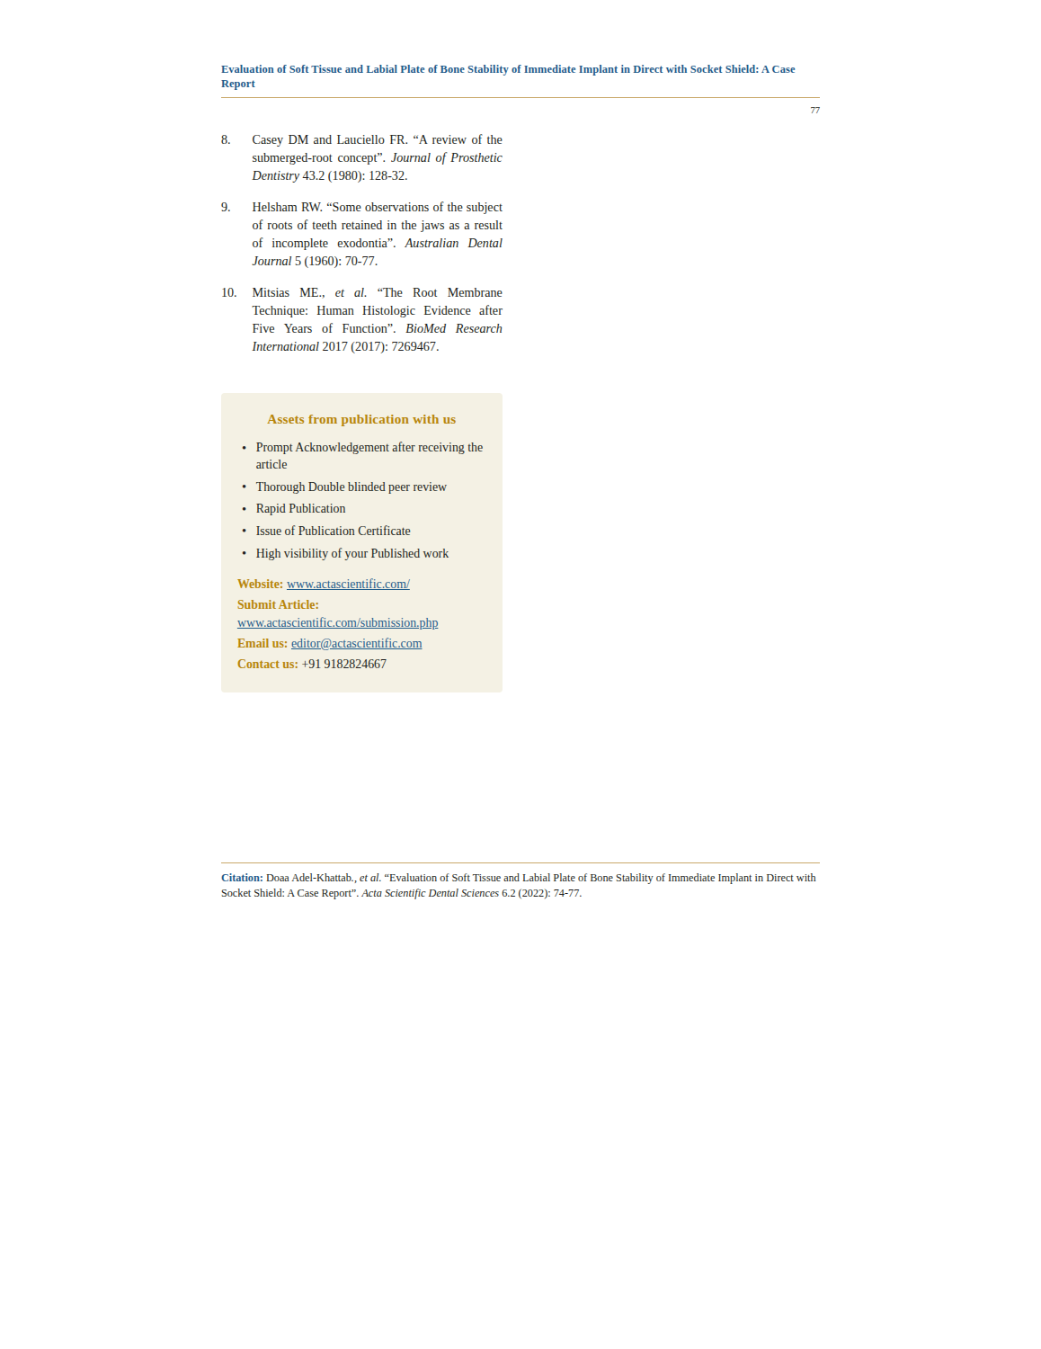Evaluation of Soft Tissue and Labial Plate of Bone Stability of Immediate Implant in Direct with Socket Shield: A Case Report
77
8. Casey DM and Lauciello FR. “A review of the submerged-root concept”. Journal of Prosthetic Dentistry 43.2 (1980): 128-32.
9. Helsham RW. “Some observations of the subject of roots of teeth retained in the jaws as a result of incomplete exodontia”. Australian Dental Journal 5 (1960): 70-77.
10. Mitsias ME., et al. “The Root Membrane Technique: Human Histologic Evidence after Five Years of Function”. BioMed Research International 2017 (2017): 7269467.
Assets from publication with us
Prompt Acknowledgement after receiving the article
Thorough Double blinded peer review
Rapid Publication
Issue of Publication Certificate
High visibility of your Published work
Website: www.actascientific.com/
Submit Article: www.actascientific.com/submission.php
Email us: editor@actascientific.com
Contact us: +91 9182824667
Citation: Doaa Adel-Khattab., et al. “Evaluation of Soft Tissue and Labial Plate of Bone Stability of Immediate Implant in Direct with Socket Shield: A Case Report”. Acta Scientific Dental Sciences 6.2 (2022): 74-77.